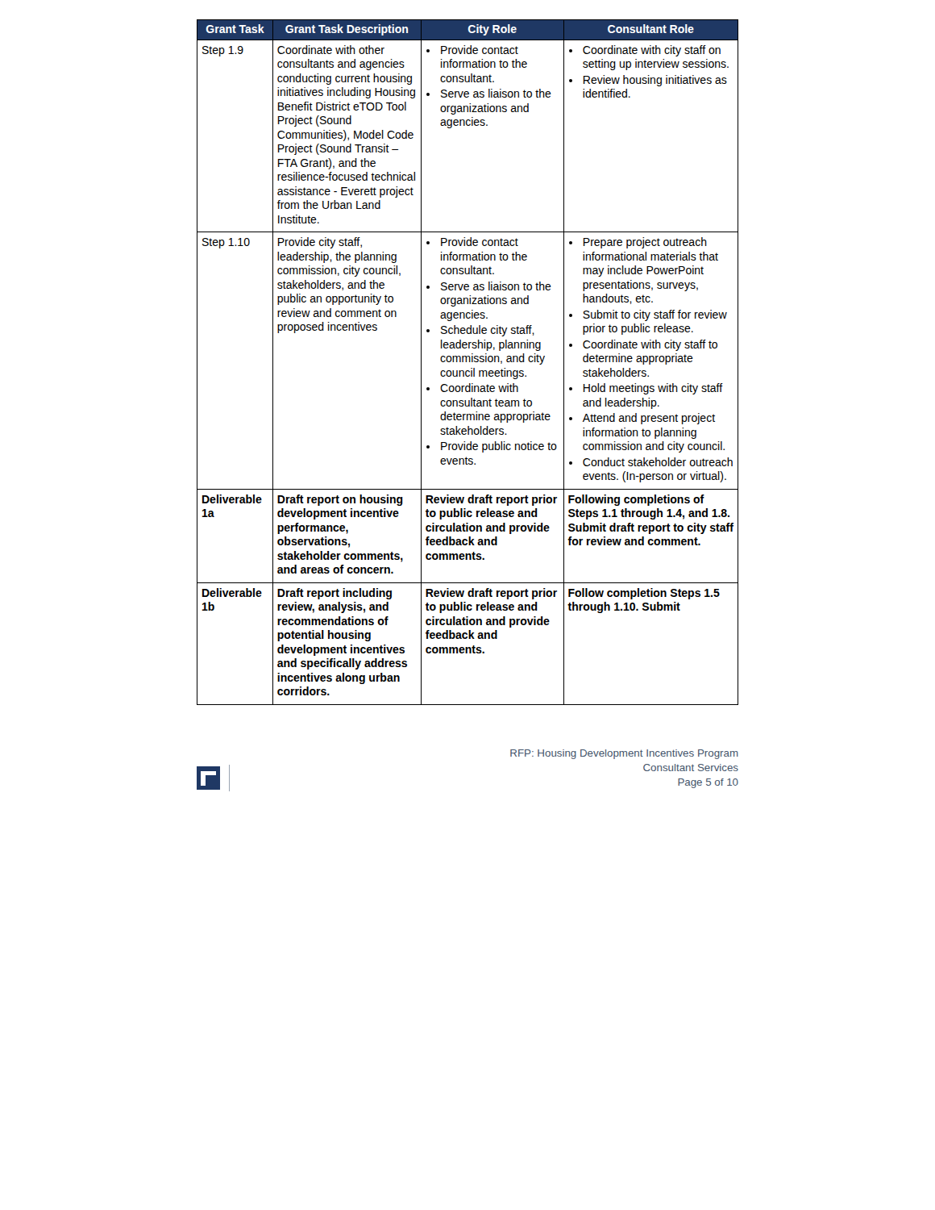| Grant Task | Grant Task Description | City Role | Consultant Role |
| --- | --- | --- | --- |
| Step 1.9 | Coordinate with other consultants and agencies conducting current housing initiatives including Housing Benefit District eTOD Tool Project (Sound Communities), Model Code Project (Sound Transit – FTA Grant), and the resilience-focused technical assistance - Everett project from the Urban Land Institute. | Provide contact information to the consultant. Serve as liaison to the organizations and agencies. | Coordinate with city staff on setting up interview sessions. Review housing initiatives as identified. |
| Step 1.10 | Provide city staff, leadership, the planning commission, city council, stakeholders, and the public an opportunity to review and comment on proposed incentives | Provide contact information to the consultant. Serve as liaison to the organizations and agencies. Schedule city staff, leadership, planning commission, and city council meetings. Coordinate with consultant team to determine appropriate stakeholders. Provide public notice to events. | Prepare project outreach informational materials that may include PowerPoint presentations, surveys, handouts, etc. Submit to city staff for review prior to public release. Coordinate with city staff to determine appropriate stakeholders. Hold meetings with city staff and leadership. Attend and present project information to planning commission and city council. Conduct stakeholder outreach events. (In-person or virtual). |
| Deliverable 1a | Draft report on housing development incentive performance, observations, stakeholder comments, and areas of concern. | Review draft report prior to public release and circulation and provide feedback and comments. | Following completions of Steps 1.1 through 1.4, and 1.8. Submit draft report to city staff for review and comment. |
| Deliverable 1b | Draft report including review, analysis, and recommendations of potential housing development incentives and specifically address incentives along urban corridors. | Review draft report prior to public release and circulation and provide feedback and comments. | Follow completion Steps 1.5 through 1.10. Submit |
RFP: Housing Development Incentives Program
Consultant Services
Page 5 of 10